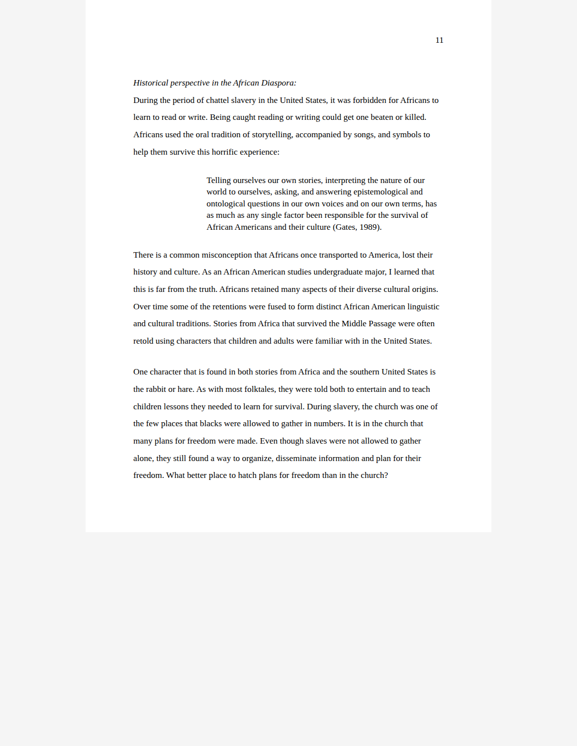11
Historical perspective in the African Diaspora:
During the period of chattel slavery in the United States, it was forbidden for Africans to learn to read or write. Being caught reading or writing could get one beaten or killed. Africans used the oral tradition of storytelling, accompanied by songs, and symbols to help them survive this horrific experience:
Telling ourselves our own stories, interpreting the nature of our world to ourselves, asking, and answering epistemological and ontological questions in our own voices and on our own terms, has as much as any single factor been responsible for the survival of African Americans and their culture (Gates, 1989).
There is a common misconception that Africans once transported to America, lost their history and culture. As an African American studies undergraduate major, I learned that this is far from the truth. Africans retained many aspects of their diverse cultural origins. Over time some of the retentions were fused to form distinct African American linguistic and cultural traditions. Stories from Africa that survived the Middle Passage were often retold using characters that children and adults were familiar with in the United States.
One character that is found in both stories from Africa and the southern United States is the rabbit or hare. As with most folktales, they were told both to entertain and to teach children lessons they needed to learn for survival. During slavery, the church was one of the few places that blacks were allowed to gather in numbers. It is in the church that many plans for freedom were made. Even though slaves were not allowed to gather alone, they still found a way to organize, disseminate information and plan for their freedom. What better place to hatch plans for freedom than in the church?